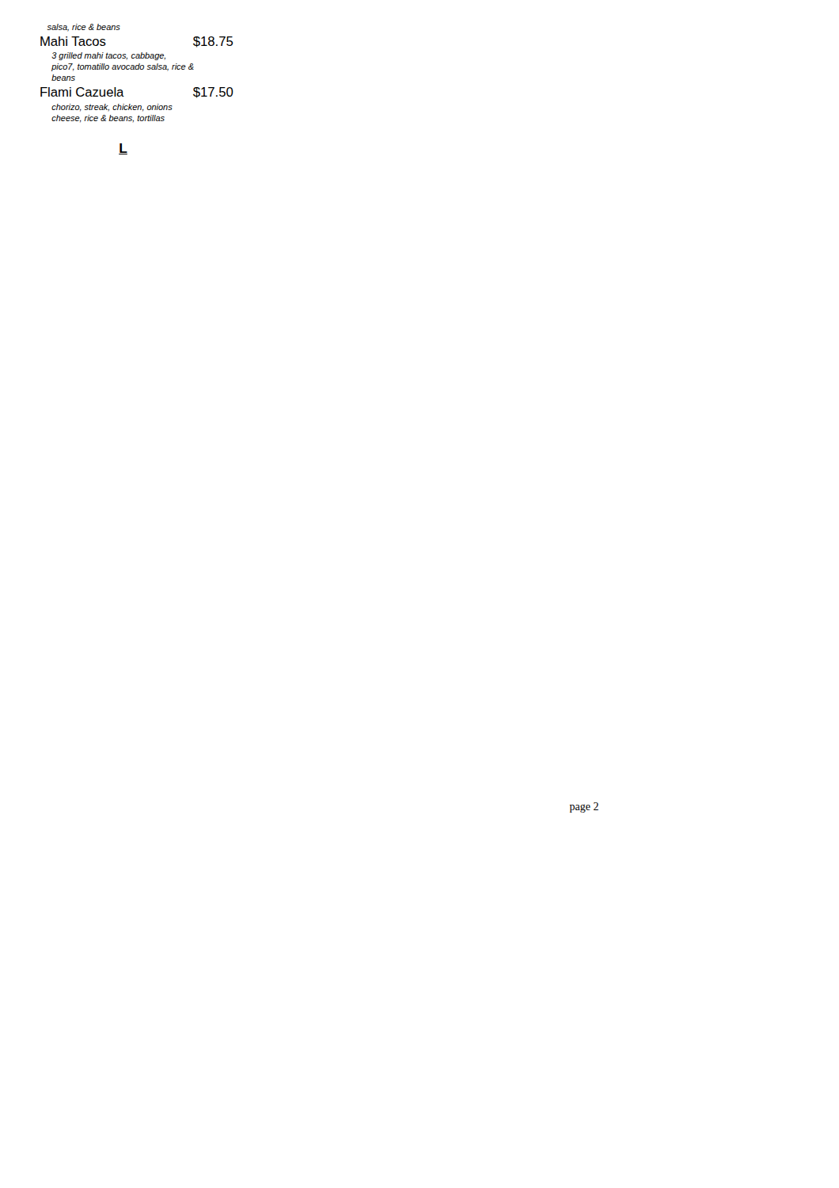salsa, rice & beans
Mahi Tacos $18.75
3 grilled mahi tacos, cabbage,
pico7, tomatillo avocado salsa, rice &
beans
Flami Cazuela $17.50
chorizo, streak, chicken, onions
cheese, rice & beans, tortillas
L
page 2